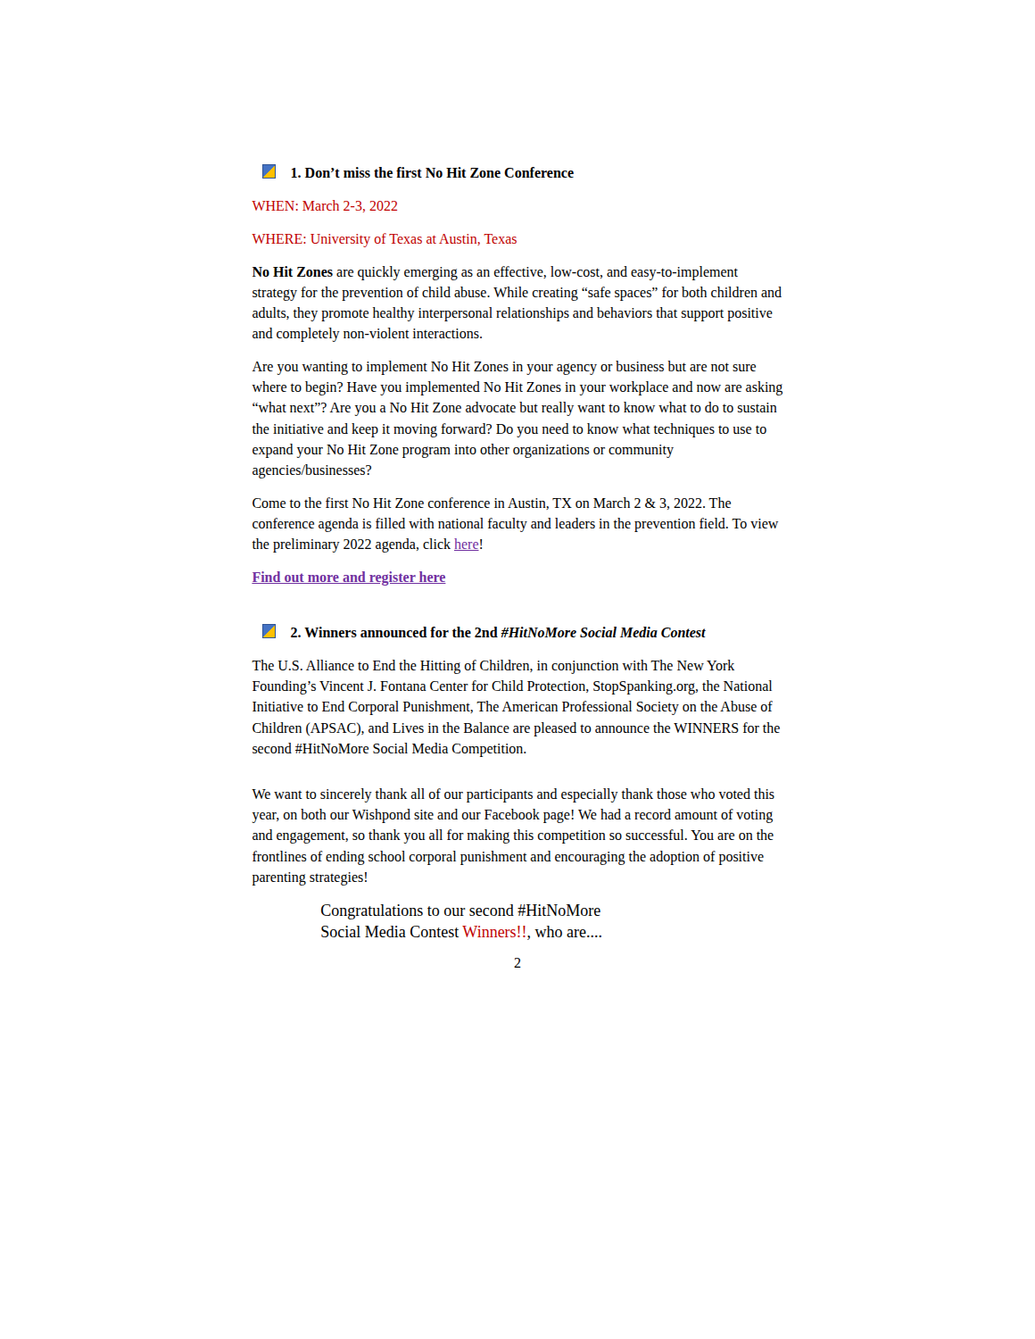1. Don’t miss the first No Hit Zone Conference
WHEN: March 2-3, 2022
WHERE: University of Texas at Austin, Texas
No Hit Zones are quickly emerging as an effective, low-cost, and easy-to-implement strategy for the prevention of child abuse. While creating “safe spaces” for both children and adults, they promote healthy interpersonal relationships and behaviors that support positive and completely non-violent interactions.
Are you wanting to implement No Hit Zones in your agency or business but are not sure where to begin? Have you implemented No Hit Zones in your workplace and now are asking “what next”? Are you a No Hit Zone advocate but really want to know what to do to sustain the initiative and keep it moving forward? Do you need to know what techniques to use to expand your No Hit Zone program into other organizations or community agencies/businesses?
Come to the first No Hit Zone conference in Austin, TX on March 2 & 3, 2022. The conference agenda is filled with national faculty and leaders in the prevention field. To view the preliminary 2022 agenda, click here!
Find out more and register here
2. Winners announced for the 2nd #HitNoMore Social Media Contest
The U.S. Alliance to End the Hitting of Children, in conjunction with The New York Founding’s Vincent J. Fontana Center for Child Protection, StopSpanking.org, the National Initiative to End Corporal Punishment, The American Professional Society on the Abuse of Children (APSAC), and Lives in the Balance are pleased to announce the WINNERS for the second #HitNoMore Social Media Competition.
We want to sincerely thank all of our participants and especially thank those who voted this year, on both our Wishpond site and our Facebook page! We had a record amount of voting and engagement, so thank you all for making this competition so successful. You are on the frontlines of ending school corporal punishment and encouraging the adoption of positive parenting strategies!
Congratulations to our second #HitNoMore
Social Media Contest Winners!!, who are....
2